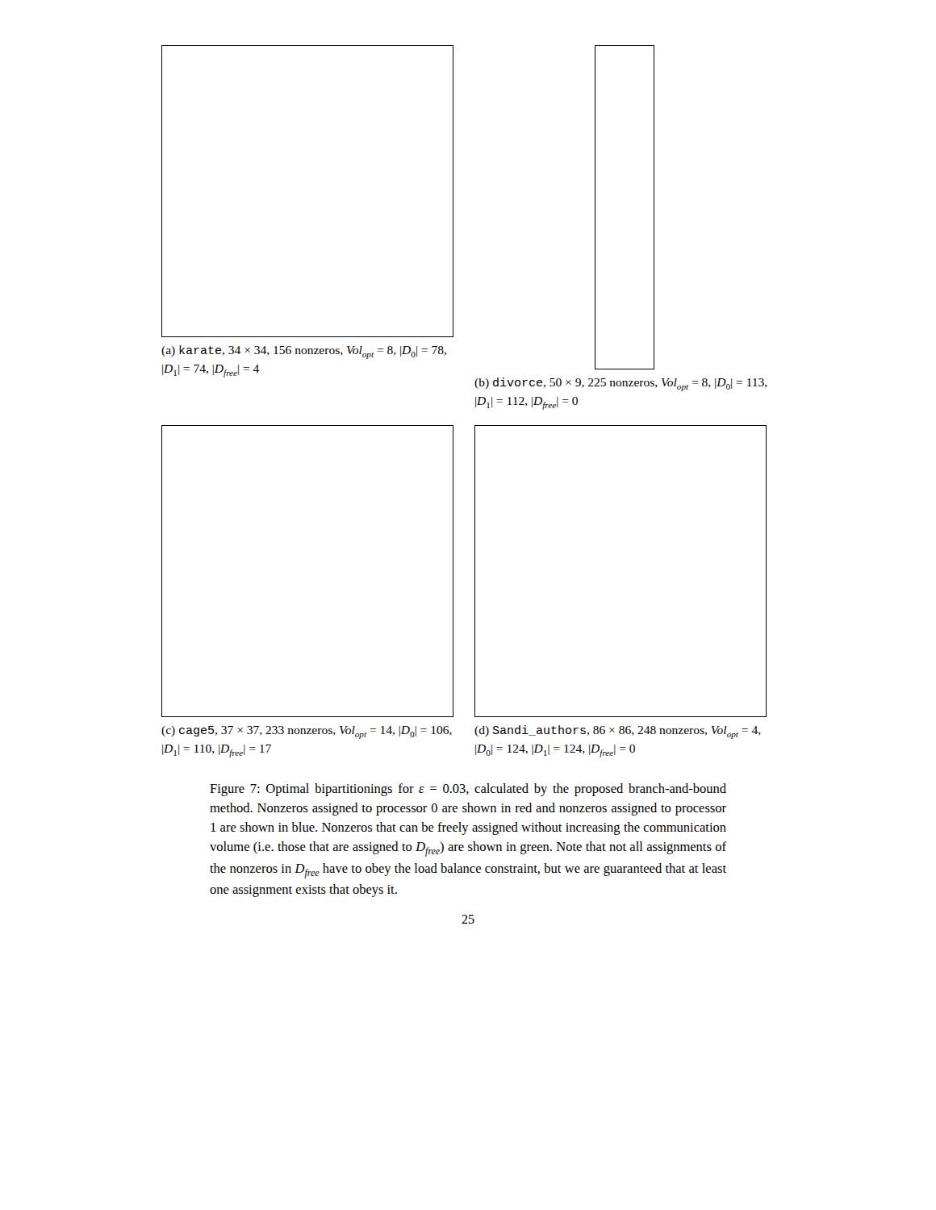(a) karate, 34 × 34, 156 nonzeros, Volopt = 8, |D0| = 78, |D1| = 74, |Dfree| = 4
(b) divorce, 50 × 9, 225 nonzeros, Volopt = 8, |D0| = 113, |D1| = 112, |Dfree| = 0
(c) cage5, 37 × 37, 233 nonzeros, Volopt = 14, |D0| = 106, |D1| = 110, |Dfree| = 17
(d) Sandi_authors, 86 × 86, 248 nonzeros, Volopt = 4, |D0| = 124, |D1| = 124, |Dfree| = 0
Figure 7: Optimal bipartitionings for ε = 0.03, calculated by the proposed branch-and-bound method. Nonzeros assigned to processor 0 are shown in red and nonzeros assigned to processor 1 are shown in blue. Nonzeros that can be freely assigned without increasing the communication volume (i.e. those that are assigned to Dfree) are shown in green. Note that not all assignments of the nonzeros in Dfree have to obey the load balance constraint, but we are guaranteed that at least one assignment exists that obeys it.
25